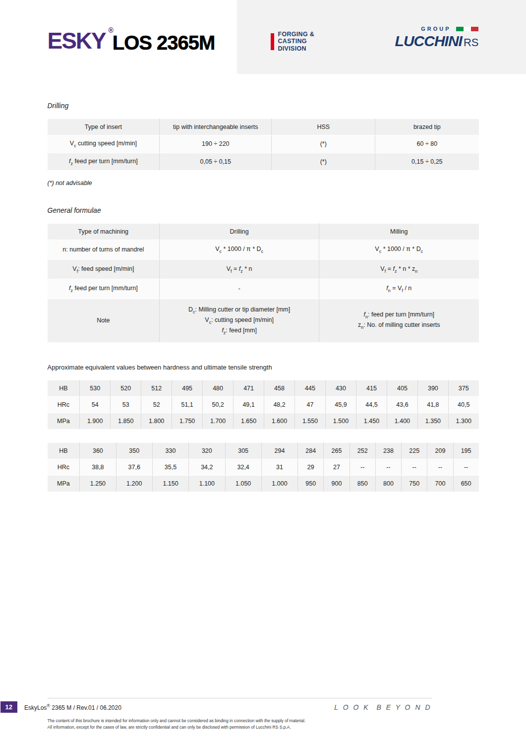ESKY®LOS 2365M
FORGING &
CASTING
DIVISION
GROUP
LUCCHINIRS
Drilling
| Type of insert | tip with interchangeable inserts | HSS | brazed tip |
| --- | --- | --- | --- |
| V c cutting speed [m/min] | 190 ÷ 220 | (*) | 60 ÷ 80 |
| f z feed per turn [mm/turn] | 0,05 ÷ 0,15 | (*) | 0,15 ÷ 0,25 |
(*) not advisable
General formulae
| Type of machining | Drilling | Milling |
| --- | --- | --- |
| n: number of turns of mandrel | V c * 1000 / π * D c | V c * 1000 / π * D c |
| V f : feed speed [m/min] | V f = f z * n | V f = f z * n * z n |
| f z feed per turn [mm/turn] | - | f n = V f / n |
| Note | D c : Milling cutter or tip diameter [mm] V c : cutting speed [m/min] f z : feed [mm] | f n : feed per turn [mm/turn] z n : No. of milling cutter inserts |
Approximate equivalent values between hardness and ultimate tensile strength
| HB | 530 | 520 | 512 | 495 | 480 | 471 | 458 | 445 | 430 | 415 | 405 | 390 | 375 |
| HRc | 54 | 53 | 52 | 51,1 | 50,2 | 49,1 | 48,2 | 47 | 45,9 | 44,5 | 43,6 | 41,8 | 40,5 |
| MPa | 1.900 | 1.850 | 1.800 | 1.750 | 1.700 | 1.650 | 1.600 | 1.550 | 1.500 | 1.450 | 1.400 | 1.350 | 1.300 |
| HB | 360 | 350 | 330 | 320 | 305 | 294 | 284 | 265 | 252 | 238 | 225 | 209 | 195 |
| HRc | 38,8 | 37,6 | 35,5 | 34,2 | 32,4 | 31 | 29 | 27 | -- | -- | -- | -- | -- |
| MPa | 1.250 | 1.200 | 1.150 | 1.100 | 1.050 | 1.000 | 950 | 900 | 850 | 800 | 750 | 700 | 650 |
12 EskyLos® 2365 M / Rev.01 / 06.2020 L O O K B E Y O N D
The content of this brochure is intended for information only and cannot be considered as binding in connection with the supply of material.
All information, except for the cases of law, are strictly confidential and can only be disclosed with permission of Lucchini RS S.p.A.